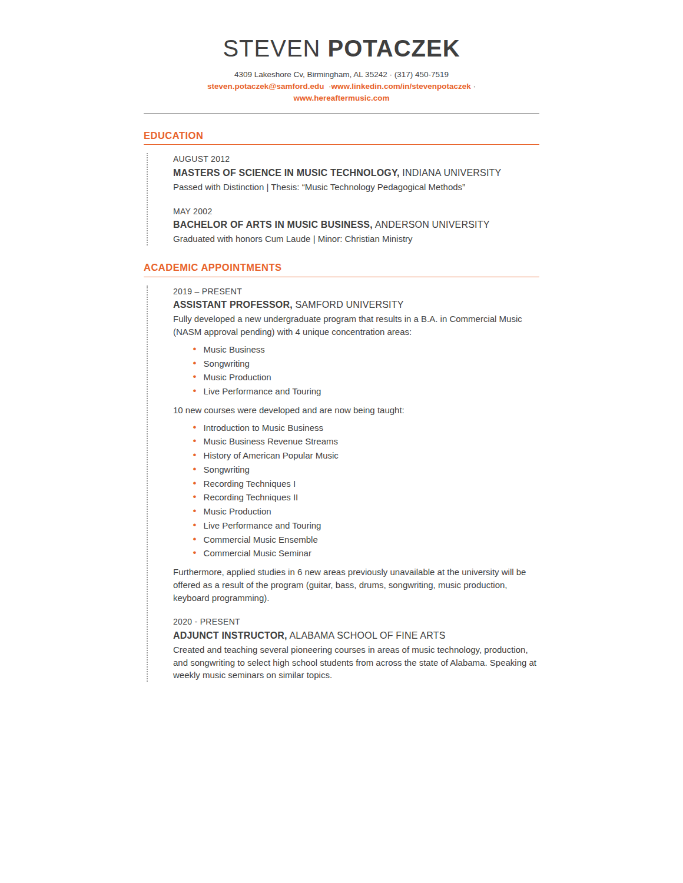Steven Potaczek
4309 Lakeshore Cv, Birmingham, AL 35242 · (317) 450-7519
steven.potaczek@samford.edu ·www.linkedin.com/in/stevenpotaczek ·
www.hereaftermusic.com
Education
August 2012
Masters of Science in Music Technology, Indiana University
Passed with Distinction | Thesis: “Music Technology Pedagogical Methods”
May 2002
Bachelor of Arts in Music Business, Anderson University
Graduated with honors Cum Laude | Minor: Christian Ministry
Academic Appointments
2019 – Present
Assistant Professor, Samford University
Fully developed a new undergraduate program that results in a B.A. in Commercial Music (NASM approval pending) with 4 unique concentration areas:
Music Business
Songwriting
Music Production
Live Performance and Touring
10 new courses were developed and are now being taught:
Introduction to Music Business
Music Business Revenue Streams
History of American Popular Music
Songwriting
Recording Techniques I
Recording Techniques II
Music Production
Live Performance and Touring
Commercial Music Ensemble
Commercial Music Seminar
Furthermore, applied studies in 6 new areas previously unavailable at the university will be offered as a result of the program (guitar, bass, drums, songwriting, music production, keyboard programming).
2020 - Present
Adjunct Instructor, Alabama School of Fine Arts
Created and teaching several pioneering courses in areas of music technology, production, and songwriting to select high school students from across the state of Alabama. Speaking at weekly music seminars on similar topics.